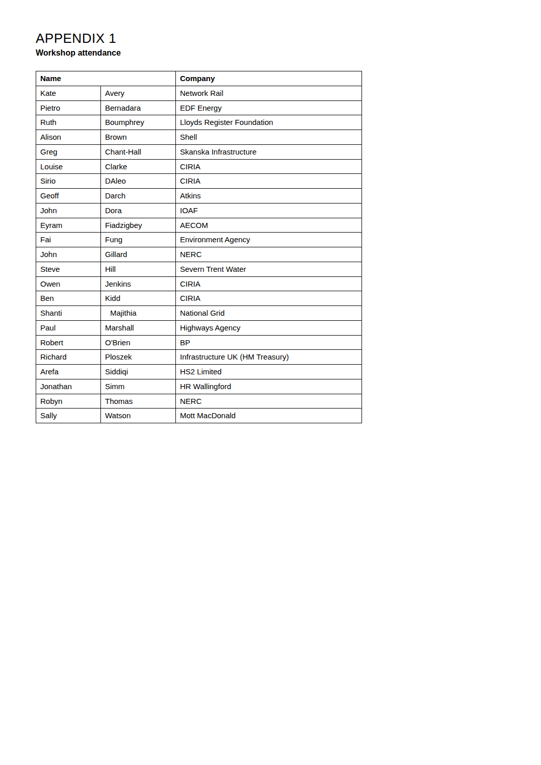APPENDIX 1
Workshop attendance
| Name | Company |
| --- | --- |
| Kate | Avery | Network Rail |
| Pietro | Bernadara | EDF Energy |
| Ruth | Boumphrey | Lloyds Register Foundation |
| Alison | Brown | Shell |
| Greg | Chant-Hall | Skanska Infrastructure |
| Louise | Clarke | CIRIA |
| Sirio | DAleo | CIRIA |
| Geoff | Darch | Atkins |
| John | Dora | IOAF |
| Eyram | Fiadzigbey | AECOM |
| Fai | Fung | Environment Agency |
| John | Gillard | NERC |
| Steve | Hill | Severn Trent Water |
| Owen | Jenkins | CIRIA |
| Ben | Kidd | CIRIA |
| Shanti | Majithia | National Grid |
| Paul | Marshall | Highways Agency |
| Robert | O'Brien | BP |
| Richard | Ploszek | Infrastructure UK (HM Treasury) |
| Arefa | Siddiqi | HS2 Limited |
| Jonathan | Simm | HR Wallingford |
| Robyn | Thomas | NERC |
| Sally | Watson | Mott MacDonald |